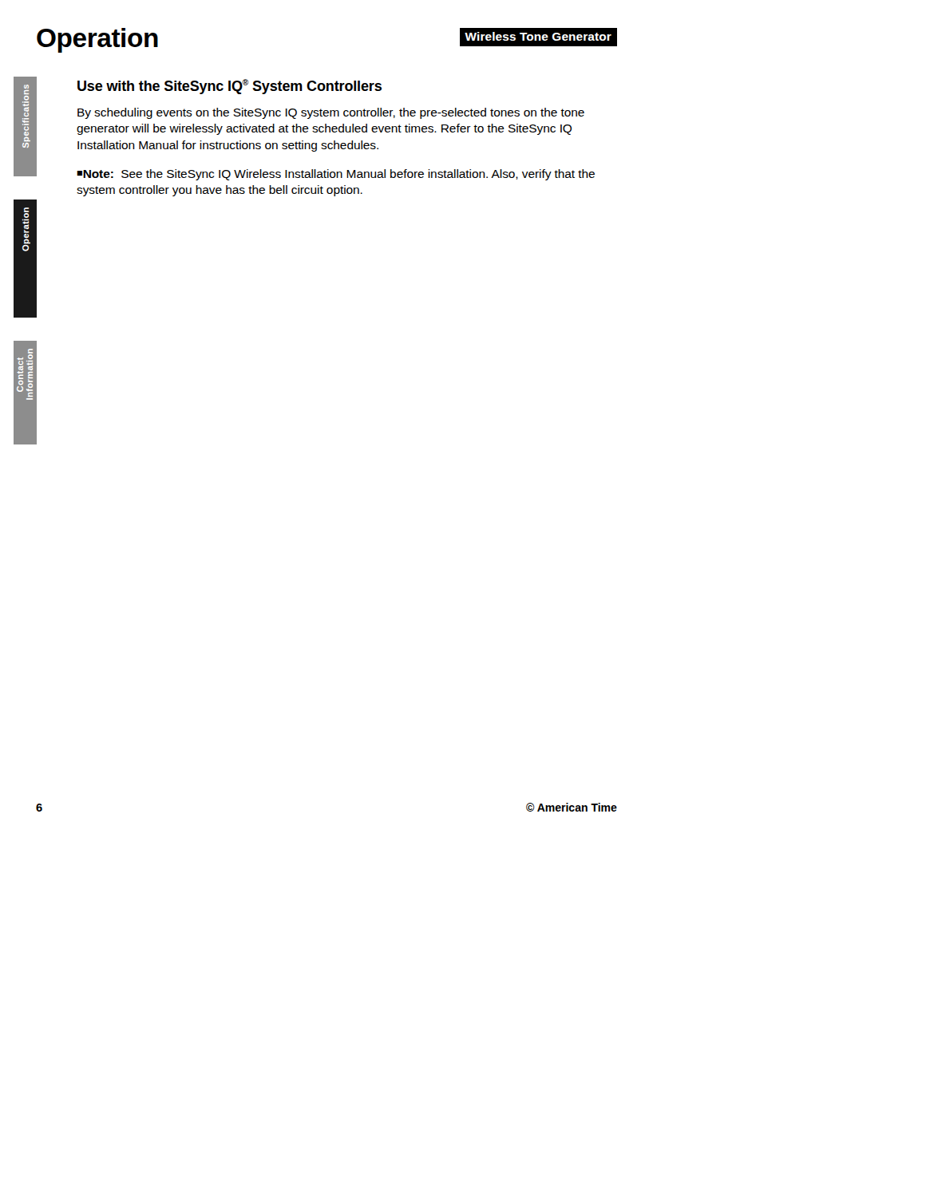Operation
Wireless Tone Generator
Specifications
Operation
Contact
Information
Use with the SiteSync IQ® System Controllers
By scheduling events on the SiteSync IQ system controller, the pre-selected tones on the tone generator will be wirelessly activated at the scheduled event times. Refer to the SiteSync IQ Installation Manual for instructions on setting schedules.
■Note: See the SiteSync IQ Wireless Installation Manual before installation. Also, verify that the system controller you have has the bell circuit option.
6
© American Time